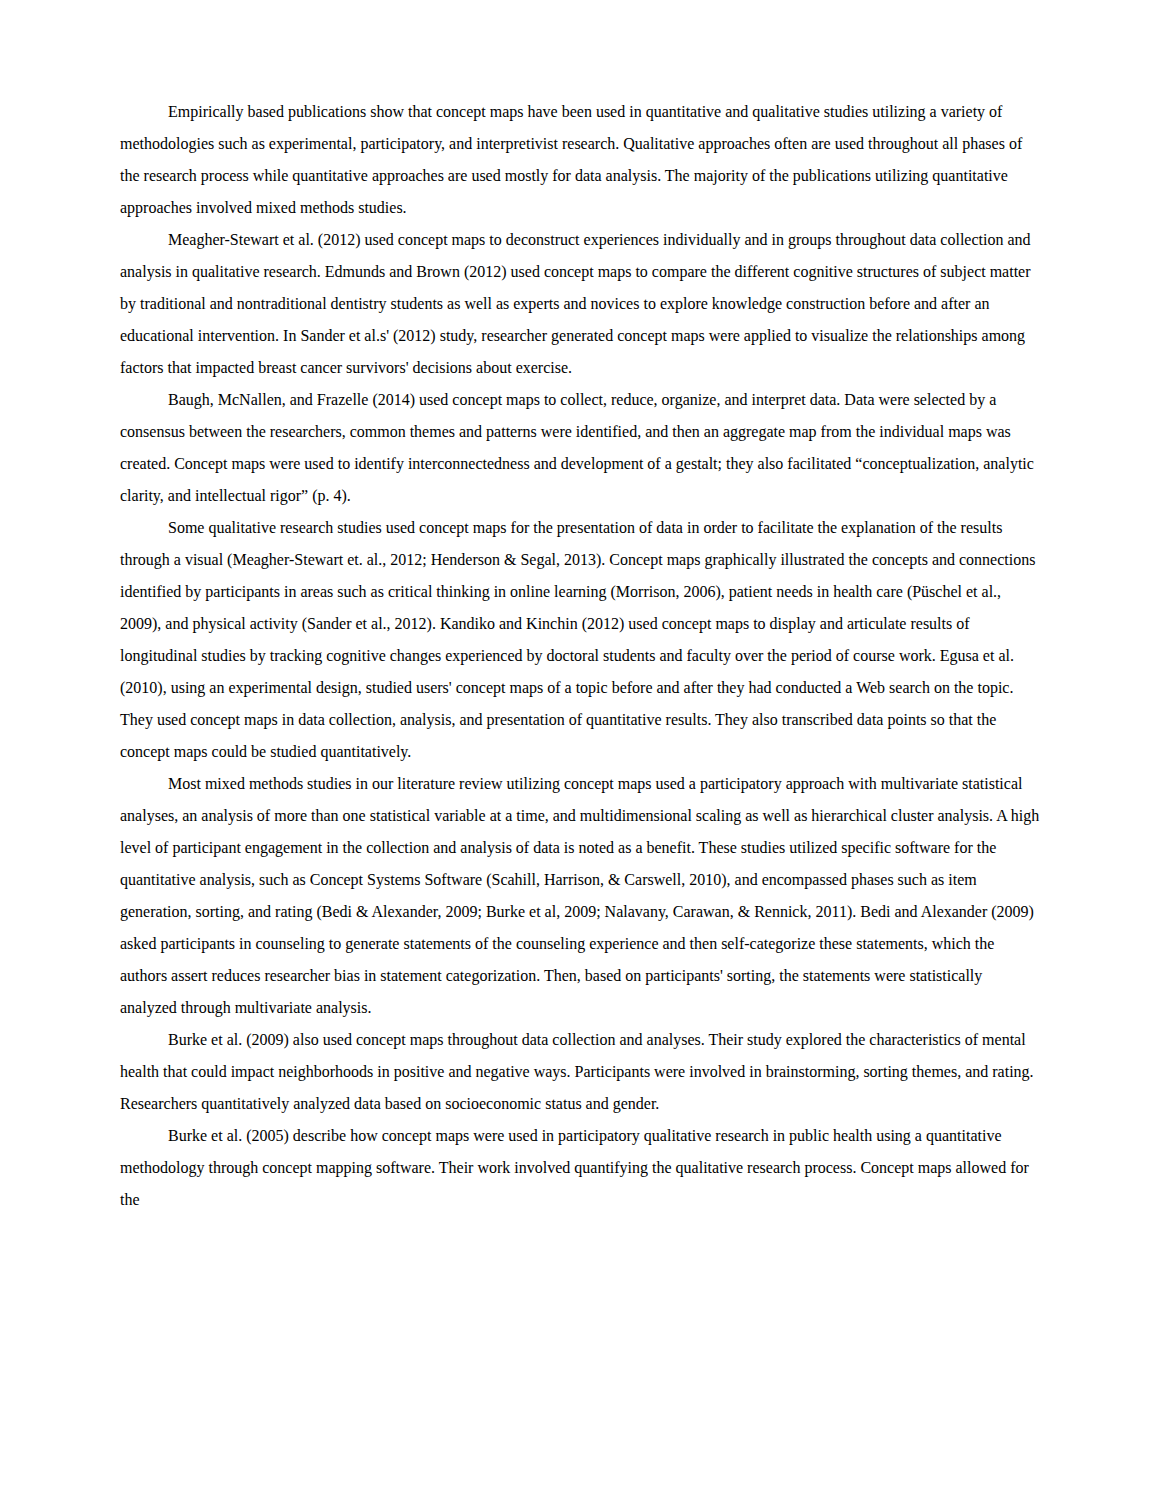Empirically based publications show that concept maps have been used in quantitative and qualitative studies utilizing a variety of methodologies such as experimental, participatory, and interpretivist research. Qualitative approaches often are used throughout all phases of the research process while quantitative approaches are used mostly for data analysis. The majority of the publications utilizing quantitative approaches involved mixed methods studies.
Meagher-Stewart et al. (2012) used concept maps to deconstruct experiences individually and in groups throughout data collection and analysis in qualitative research. Edmunds and Brown (2012) used concept maps to compare the different cognitive structures of subject matter by traditional and nontraditional dentistry students as well as experts and novices to explore knowledge construction before and after an educational intervention. In Sander et al.s' (2012) study, researcher generated concept maps were applied to visualize the relationships among factors that impacted breast cancer survivors' decisions about exercise.
Baugh, McNallen, and Frazelle (2014) used concept maps to collect, reduce, organize, and interpret data. Data were selected by a consensus between the researchers, common themes and patterns were identified, and then an aggregate map from the individual maps was created. Concept maps were used to identify interconnectedness and development of a gestalt; they also facilitated “conceptualization, analytic clarity, and intellectual rigor” (p. 4).
Some qualitative research studies used concept maps for the presentation of data in order to facilitate the explanation of the results through a visual (Meagher-Stewart et. al., 2012; Henderson & Segal, 2013). Concept maps graphically illustrated the concepts and connections identified by participants in areas such as critical thinking in online learning (Morrison, 2006), patient needs in health care (Püschel et al., 2009), and physical activity (Sander et al., 2012). Kandiko and Kinchin (2012) used concept maps to display and articulate results of longitudinal studies by tracking cognitive changes experienced by doctoral students and faculty over the period of course work. Egusa et al. (2010), using an experimental design, studied users' concept maps of a topic before and after they had conducted a Web search on the topic. They used concept maps in data collection, analysis, and presentation of quantitative results. They also transcribed data points so that the concept maps could be studied quantitatively.
Most mixed methods studies in our literature review utilizing concept maps used a participatory approach with multivariate statistical analyses, an analysis of more than one statistical variable at a time, and multidimensional scaling as well as hierarchical cluster analysis. A high level of participant engagement in the collection and analysis of data is noted as a benefit. These studies utilized specific software for the quantitative analysis, such as Concept Systems Software (Scahill, Harrison, & Carswell, 2010), and encompassed phases such as item generation, sorting, and rating (Bedi & Alexander, 2009; Burke et al, 2009; Nalavany, Carawan, & Rennick, 2011). Bedi and Alexander (2009) asked participants in counseling to generate statements of the counseling experience and then self-categorize these statements, which the authors assert reduces researcher bias in statement categorization. Then, based on participants' sorting, the statements were statistically analyzed through multivariate analysis.
Burke et al. (2009) also used concept maps throughout data collection and analyses. Their study explored the characteristics of mental health that could impact neighborhoods in positive and negative ways. Participants were involved in brainstorming, sorting themes, and rating. Researchers quantitatively analyzed data based on socioeconomic status and gender.
Burke et al. (2005) describe how concept maps were used in participatory qualitative research in public health using a quantitative methodology through concept mapping software. Their work involved quantifying the qualitative research process. Concept maps allowed for the